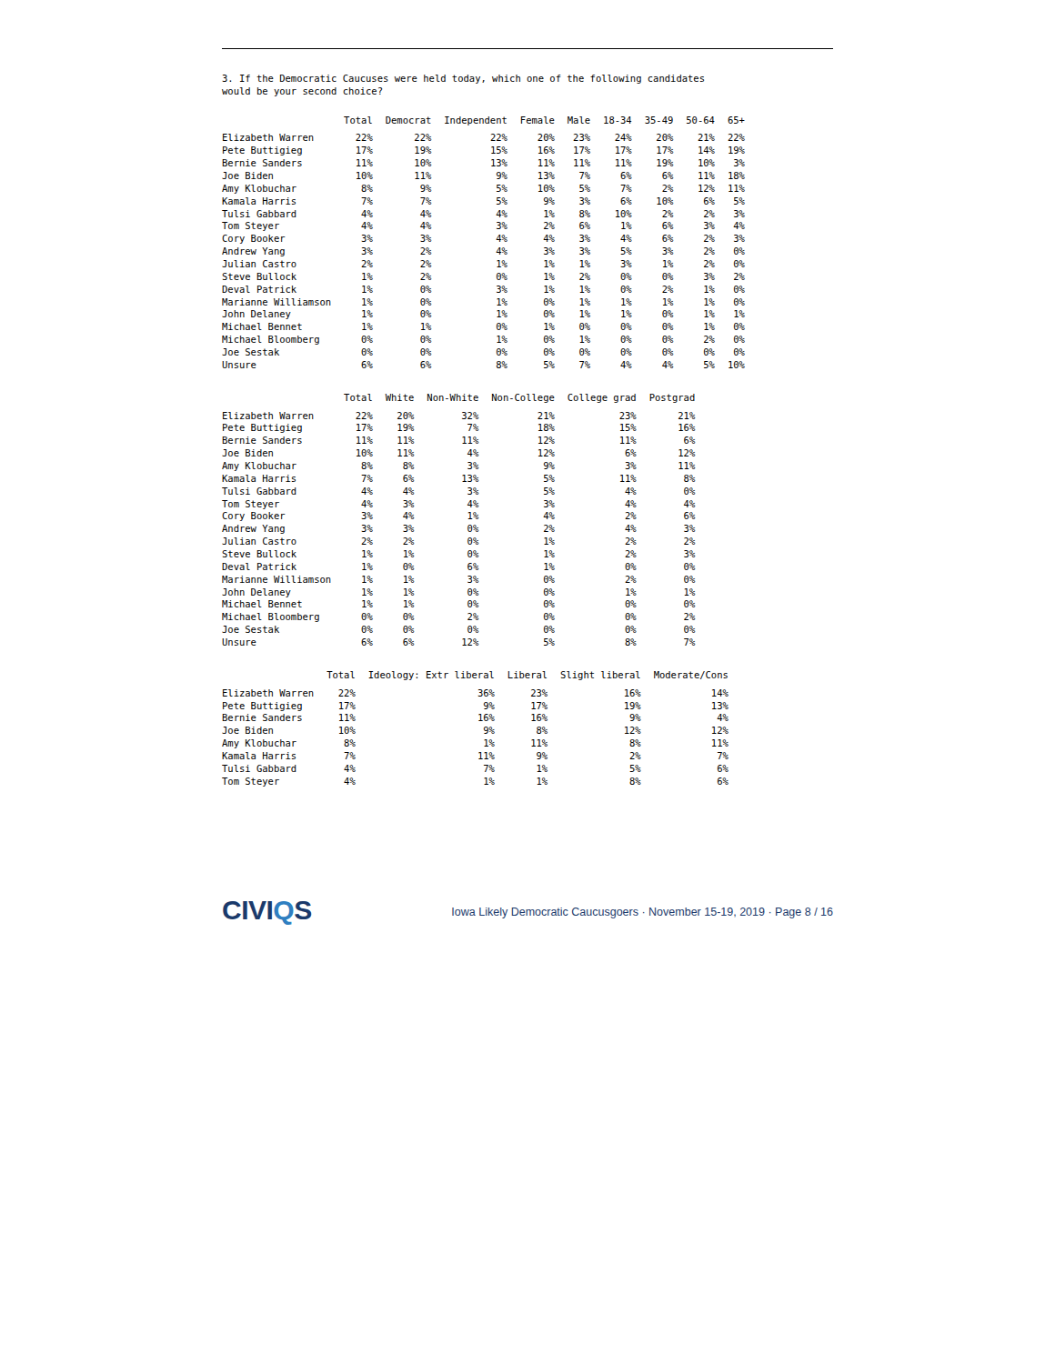3. If the Democratic Caucuses were held today, which one of the following candidates would be your second choice?
| | Total | Democrat | Independent | Female | Male | 18-34 | 35-49 | 50-64 | 65+ |
| --- | --- | --- | --- | --- | --- | --- | --- | --- | --- |
| Elizabeth Warren | 22% | 22% | 22% | 20% | 23% | 24% | 20% | 21% | 22% |
| Pete Buttigieg | 17% | 19% | 15% | 16% | 17% | 17% | 17% | 14% | 19% |
| Bernie Sanders | 11% | 10% | 13% | 11% | 11% | 11% | 19% | 10% | 3% |
| Joe Biden | 10% | 11% | 9% | 13% | 7% | 6% | 6% | 11% | 18% |
| Amy Klobuchar | 8% | 9% | 5% | 10% | 5% | 7% | 2% | 12% | 11% |
| Kamala Harris | 7% | 7% | 5% | 9% | 3% | 6% | 10% | 6% | 5% |
| Tulsi Gabbard | 4% | 4% | 4% | 1% | 8% | 10% | 2% | 2% | 3% |
| Tom Steyer | 4% | 4% | 3% | 2% | 6% | 1% | 6% | 3% | 4% |
| Cory Booker | 3% | 3% | 4% | 4% | 3% | 4% | 6% | 2% | 3% |
| Andrew Yang | 3% | 2% | 4% | 3% | 3% | 5% | 3% | 2% | 0% |
| Julian Castro | 2% | 2% | 1% | 1% | 1% | 3% | 1% | 2% | 0% |
| Steve Bullock | 1% | 2% | 0% | 1% | 2% | 0% | 0% | 3% | 2% |
| Deval Patrick | 1% | 0% | 3% | 1% | 1% | 0% | 2% | 1% | 0% |
| Marianne Williamson | 1% | 0% | 1% | 0% | 1% | 1% | 1% | 1% | 0% |
| John Delaney | 1% | 0% | 1% | 0% | 1% | 1% | 0% | 1% | 1% |
| Michael Bennet | 1% | 1% | 0% | 1% | 0% | 0% | 0% | 1% | 0% |
| Michael Bloomberg | 0% | 0% | 1% | 0% | 1% | 0% | 0% | 2% | 0% |
| Joe Sestak | 0% | 0% | 0% | 0% | 0% | 0% | 0% | 0% | 0% |
| Unsure | 6% | 6% | 8% | 5% | 7% | 4% | 4% | 5% | 10% |
| | Total | White | Non-White | Non-College | College grad | Postgrad |
| --- | --- | --- | --- | --- | --- | --- |
| Elizabeth Warren | 22% | 20% | 32% | 21% | 23% | 21% |
| Pete Buttigieg | 17% | 19% | 7% | 18% | 15% | 16% |
| Bernie Sanders | 11% | 11% | 11% | 12% | 11% | 6% |
| Joe Biden | 10% | 11% | 4% | 12% | 6% | 12% |
| Amy Klobuchar | 8% | 8% | 3% | 9% | 3% | 11% |
| Kamala Harris | 7% | 6% | 13% | 5% | 11% | 8% |
| Tulsi Gabbard | 4% | 4% | 3% | 5% | 4% | 0% |
| Tom Steyer | 4% | 3% | 4% | 3% | 4% | 4% |
| Cory Booker | 3% | 4% | 1% | 4% | 2% | 6% |
| Andrew Yang | 3% | 3% | 0% | 2% | 4% | 3% |
| Julian Castro | 2% | 2% | 0% | 1% | 2% | 2% |
| Steve Bullock | 1% | 1% | 0% | 1% | 2% | 3% |
| Deval Patrick | 1% | 0% | 6% | 1% | 0% | 0% |
| Marianne Williamson | 1% | 1% | 3% | 0% | 2% | 0% |
| John Delaney | 1% | 1% | 0% | 0% | 1% | 1% |
| Michael Bennet | 1% | 1% | 0% | 0% | 0% | 0% |
| Michael Bloomberg | 0% | 0% | 2% | 0% | 0% | 2% |
| Joe Sestak | 0% | 0% | 0% | 0% | 0% | 0% |
| Unsure | 6% | 6% | 12% | 5% | 8% | 7% |
| | Total | Ideology: Extr liberal | Liberal | Slight liberal | Moderate/Cons |
| --- | --- | --- | --- | --- | --- |
| Elizabeth Warren | 22% | 36% | 23% | 16% | 14% |
| Pete Buttigieg | 17% | 9% | 17% | 19% | 13% |
| Bernie Sanders | 11% | 16% | 16% | 9% | 4% |
| Joe Biden | 10% | 9% | 8% | 12% | 12% |
| Amy Klobuchar | 8% | 1% | 11% | 8% | 11% |
| Kamala Harris | 7% | 11% | 9% | 2% | 7% |
| Tulsi Gabbard | 4% | 7% | 1% | 5% | 6% |
| Tom Steyer | 4% | 1% | 1% | 8% | 6% |
CIVIQS
Iowa Likely Democratic Caucusgoers · November 15-19, 2019 · Page 8 / 16